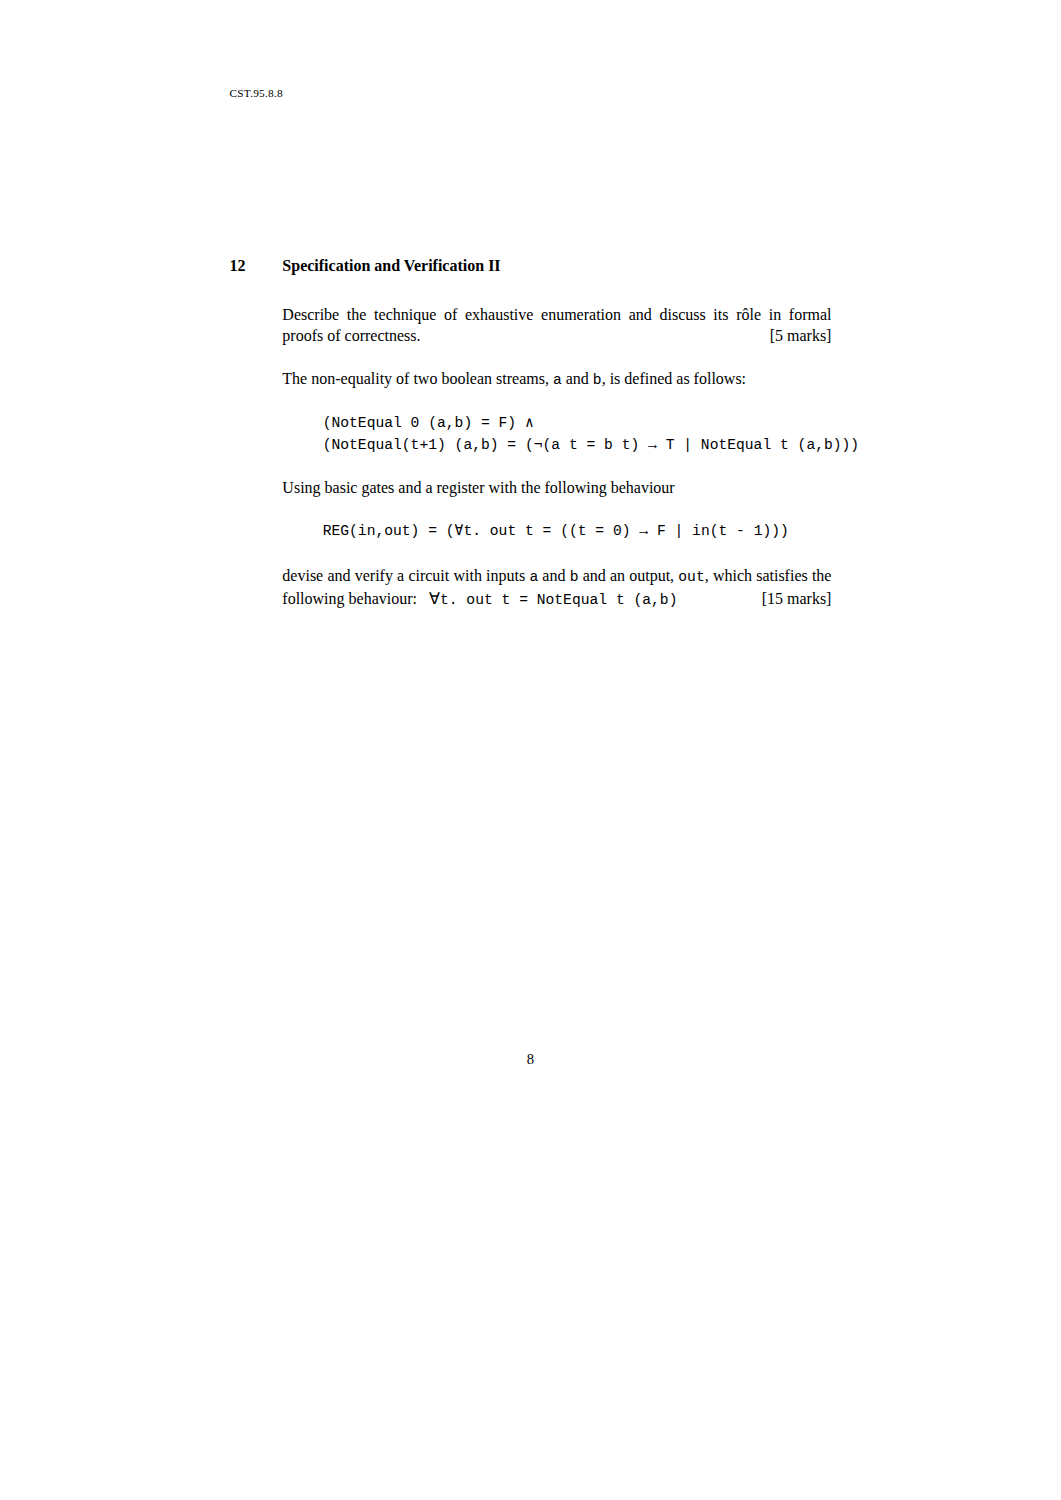CST.95.8.8
12 Specification and Verification II
Describe the technique of exhaustive enumeration and discuss its rôle in formal proofs of correctness.[5 marks]
The non-equality of two boolean streams, a and b, is defined as follows:
(NotEqual 0 (a,b) = F) ∧
(NotEqual(t+1) (a,b) = (¬(a t = b t) → T | NotEqual t (a,b)))
Using basic gates and a register with the following behaviour
REG(in,out) = (∀t. out t = ((t = 0) → F | in(t - 1)))
devise and verify a circuit with inputs a and b and an output, out, which satisfies the following behaviour: ∀t. out t = NotEqual t (a,b)[15 marks]
8